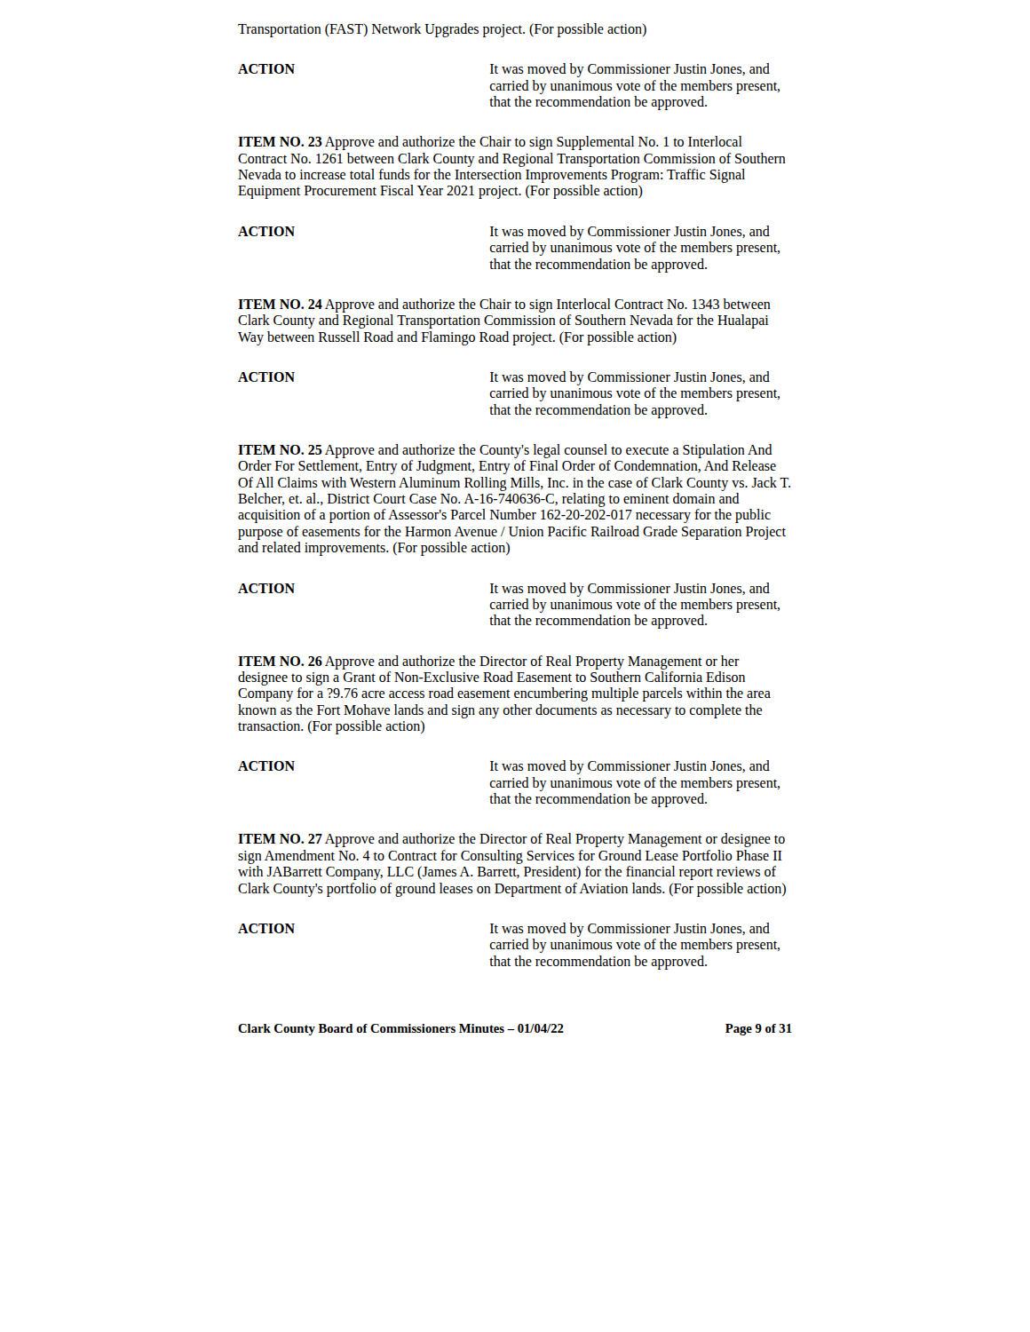Transportation (FAST) Network Upgrades project. (For possible action)
ACTION
It was moved by Commissioner Justin Jones, and carried by unanimous vote of the members present, that the recommendation be approved.
ITEM NO. 23 Approve and authorize the Chair to sign Supplemental No. 1 to Interlocal Contract No. 1261 between Clark County and Regional Transportation Commission of Southern Nevada to increase total funds for the Intersection Improvements Program: Traffic Signal Equipment Procurement Fiscal Year 2021 project. (For possible action)
ACTION
It was moved by Commissioner Justin Jones, and carried by unanimous vote of the members present, that the recommendation be approved.
ITEM NO. 24 Approve and authorize the Chair to sign Interlocal Contract No. 1343 between Clark County and Regional Transportation Commission of Southern Nevada for the Hualapai Way between Russell Road and Flamingo Road project. (For possible action)
ACTION
It was moved by Commissioner Justin Jones, and carried by unanimous vote of the members present, that the recommendation be approved.
ITEM NO. 25 Approve and authorize the County's legal counsel to execute a Stipulation And Order For Settlement, Entry of Judgment, Entry of Final Order of Condemnation, And Release Of All Claims with Western Aluminum Rolling Mills, Inc. in the case of Clark County vs. Jack T. Belcher, et. al., District Court Case No. A-16-740636-C, relating to eminent domain and acquisition of a portion of Assessor's Parcel Number 162-20-202-017 necessary for the public purpose of easements for the Harmon Avenue / Union Pacific Railroad Grade Separation Project and related improvements. (For possible action)
ACTION
It was moved by Commissioner Justin Jones, and carried by unanimous vote of the members present, that the recommendation be approved.
ITEM NO. 26 Approve and authorize the Director of Real Property Management or her designee to sign a Grant of Non-Exclusive Road Easement to Southern California Edison Company for a ?9.76 acre access road easement encumbering multiple parcels within the area known as the Fort Mohave lands and sign any other documents as necessary to complete the transaction. (For possible action)
ACTION
It was moved by Commissioner Justin Jones, and carried by unanimous vote of the members present, that the recommendation be approved.
ITEM NO. 27 Approve and authorize the Director of Real Property Management or designee to sign Amendment No. 4 to Contract for Consulting Services for Ground Lease Portfolio Phase II with JABarrett Company, LLC (James A. Barrett, President) for the financial report reviews of Clark County's portfolio of ground leases on Department of Aviation lands. (For possible action)
ACTION
It was moved by Commissioner Justin Jones, and carried by unanimous vote of the members present, that the recommendation be approved.
Clark County Board of Commissioners Minutes – 01/04/22
Page 9 of 31